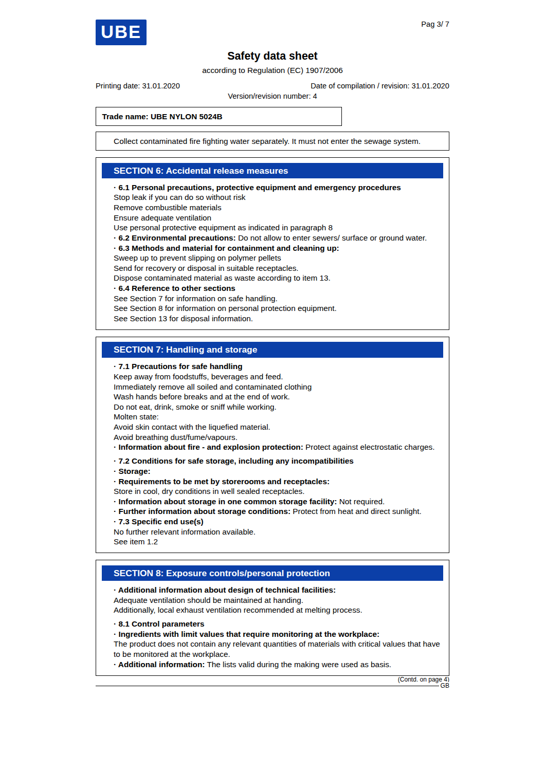Pag 3/ 7
UBE
Safety data sheet
according to Regulation (EC) 1907/2006
Printing date: 31.01.2020
Date of compilation / revision: 31.01.2020
Version/revision number: 4
Trade name: UBE NYLON 5024B
Collect contaminated fire fighting water separately. It must not enter the sewage system.
SECTION 6: Accidental release measures
6.1 Personal precautions, protective equipment and emergency procedures
Stop leak if you can do so without risk
Remove combustible materials
Ensure adequate ventilation
Use personal protective equipment as indicated in paragraph 8
6.2 Environmental precautions: Do not allow to enter sewers/ surface or ground water.
6.3 Methods and material for containment and cleaning up:
Sweep up to prevent slipping on polymer pellets
Send for recovery or disposal in suitable receptacles.
Dispose contaminated material as waste according to item 13.
6.4 Reference to other sections
See Section 7 for information on safe handling.
See Section 8 for information on personal protection equipment.
See Section 13 for disposal information.
SECTION 7: Handling and storage
7.1 Precautions for safe handling
Keep away from foodstuffs, beverages and feed.
Immediately remove all soiled and contaminated clothing
Wash hands before breaks and at the end of work.
Do not eat, drink, smoke or sniff while working.
Molten state:
Avoid skin contact with the liquefied material.
Avoid breathing dust/fume/vapours.
Information about fire - and explosion protection: Protect against electrostatic charges.
7.2 Conditions for safe storage, including any incompatibilities
Storage:
Requirements to be met by storerooms and receptacles:
Store in cool, dry conditions in well sealed receptacles.
Information about storage in one common storage facility: Not required.
Further information about storage conditions: Protect from heat and direct sunlight.
7.3 Specific end use(s)
No further relevant information available.
See item 1.2
SECTION 8: Exposure controls/personal protection
Additional information about design of technical facilities:
Adequate ventilation should be maintained at handing.
Additionally, local exhaust ventilation recommended at melting process.
8.1 Control parameters
Ingredients with limit values that require monitoring at the workplace:
The product does not contain any relevant quantities of materials with critical values that have to be monitored at the workplace.
Additional information: The lists valid during the making were used as basis.
(Contd. on page 4)
GB